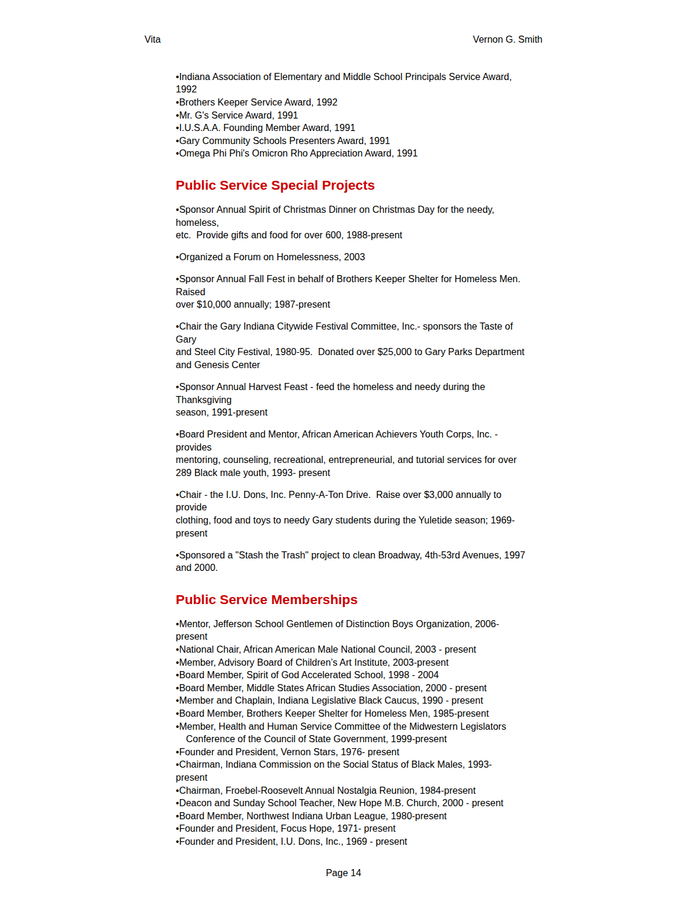Vita Vernon G. Smith
Indiana Association of Elementary and Middle School Principals Service Award, 1992
Brothers Keeper Service Award, 1992
Mr. G's Service Award, 1991
I.U.S.A.A. Founding Member Award, 1991
Gary Community Schools Presenters Award, 1991
Omega Phi Phi's Omicron Rho Appreciation Award, 1991
Public Service Special Projects
•Sponsor Annual Spirit of Christmas Dinner on Christmas Day for the needy, homeless,
etc. Provide gifts and food for over 600, 1988-present
•Organized a Forum on Homelessness, 2003
•Sponsor Annual Fall Fest in behalf of Brothers Keeper Shelter for Homeless Men. Raised
over $10,000 annually; 1987-present
•Chair the Gary Indiana Citywide Festival Committee, Inc.- sponsors the Taste of Gary
and Steel City Festival, 1980-95. Donated over $25,000 to Gary Parks Department
and Genesis Center
•Sponsor Annual Harvest Feast - feed the homeless and needy during the Thanksgiving
season, 1991-present
•Board President and Mentor, African American Achievers Youth Corps, Inc. - provides
mentoring, counseling, recreational, entrepreneurial, and tutorial services for over
289 Black male youth, 1993- present
•Chair - the I.U. Dons, Inc. Penny-A-Ton Drive. Raise over $3,000 annually to provide
clothing, food and toys to needy Gary students during the Yuletide season; 1969-
present
•Sponsored a "Stash the Trash" project to clean Broadway, 4th-53rd Avenues, 1997 and 2000.
Public Service Memberships
Mentor, Jefferson School Gentlemen of Distinction Boys Organization, 2006- present
National Chair, African American Male National Council, 2003 - present
Member, Advisory Board of Children’s Art Institute, 2003-present
Board Member, Spirit of God Accelerated School, 1998 - 2004
Board Member, Middle States African Studies Association, 2000 - present
Member and Chaplain, Indiana Legislative Black Caucus, 1990 - present
Board Member, Brothers Keeper Shelter for Homeless Men, 1985-present
Member, Health and Human Service Committee of the Midwestern Legislators
Conference of the Council of State Government, 1999-present
Founder and President, Vernon Stars, 1976- present
Chairman, Indiana Commission on the Social Status of Black Males, 1993- present
Chairman, Froebel-Roosevelt Annual Nostalgia Reunion, 1984-present
Deacon and Sunday School Teacher, New Hope M.B. Church, 2000 - present
Board Member, Northwest Indiana Urban League, 1980-present
Founder and President, Focus Hope, 1971- present
Founder and President, I.U. Dons, Inc., 1969 - present
Page 14